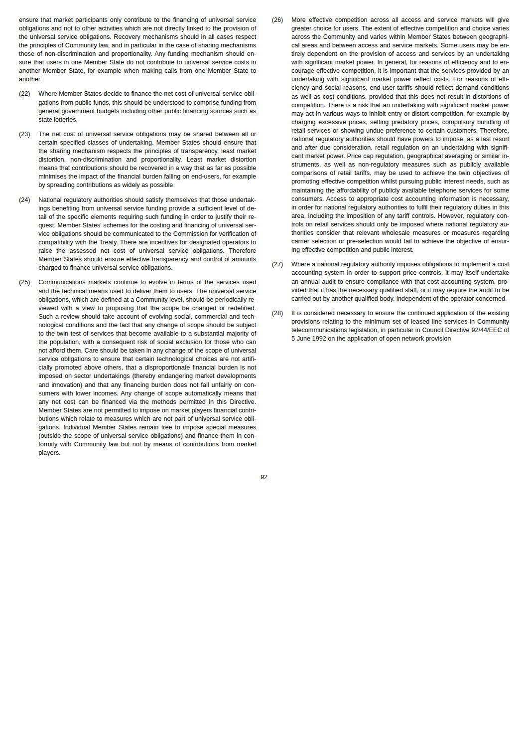ensure that market participants only contribute to the financing of universal service obligations and not to other activities which are not directly linked to the provision of the universal service obligations. Recovery mechanisms should in all cases respect the principles of Community law, and in particular in the case of sharing mechanisms those of non-discrimination and proportionality. Any funding mechanism should ensure that users in one Member State do not contribute to universal service costs in another Member State, for example when making calls from one Member State to another.
(22)
Where Member States decide to finance the net cost of universal service obligations from public funds, this should be understood to comprise funding from general government budgets including other public financing sources such as state lotteries.
(23)
The net cost of universal service obligations may be shared between all or certain specified classes of undertaking. Member States should ensure that the sharing mechanism respects the principles of transparency, least market distortion, non-discrimination and proportionality. Least market distortion means that contributions should be recovered in a way that as far as possible minimises the impact of the financial burden falling on end-users, for example by spreading contributions as widely as possible.
(24)
National regulatory authorities should satisfy themselves that those undertakings benefiting from universal service funding provide a sufficient level of detail of the specific elements requiring such funding in order to justify their request. Member States' schemes for the costing and financing of universal service obligations should be communicated to the Commission for verification of compatibility with the Treaty. There are incentives for designated operators to raise the assessed net cost of universal service obligations. Therefore Member States should ensure effective transparency and control of amounts charged to finance universal service obligations.
(25)
Communications markets continue to evolve in terms of the services used and the technical means used to deliver them to users. The universal service obligations, which are defined at a Community level, should be periodically reviewed with a view to proposing that the scope be changed or redefined. Such a review should take account of evolving social, commercial and technological conditions and the fact that any change of scope should be subject to the twin test of services that become available to a substantial majority of the population, with a consequent risk of social exclusion for those who can not afford them. Care should be taken in any change of the scope of universal service obligations to ensure that certain technological choices are not artificially promoted above others, that a disproportionate financial burden is not imposed on sector undertakings (thereby endangering market developments and innovation) and that any financing burden does not fall unfairly on consumers with lower incomes. Any change of scope automatically means that any net cost can be financed via the methods permitted in this Directive. Member States are not permitted to impose on market players financial contributions which relate to measures which are not part of universal service obligations. Individual Member States remain free to impose special measures (outside the scope of universal service obligations) and finance them in conformity with Community law but not by means of contributions from market players.
(26)
More effective competition across all access and service markets will give greater choice for users. The extent of effective competition and choice varies across the Community and varies within Member States between geographical areas and between access and service markets. Some users may be entirely dependent on the provision of access and services by an undertaking with significant market power. In general, for reasons of efficiency and to encourage effective competition, it is important that the services provided by an undertaking with significant market power reflect costs. For reasons of efficiency and social reasons, end-user tariffs should reflect demand conditions as well as cost conditions, provided that this does not result in distortions of competition. There is a risk that an undertaking with significant market power may act in various ways to inhibit entry or distort competition, for example by charging excessive prices, setting predatory prices, compulsory bundling of retail services or showing undue preference to certain customers. Therefore, national regulatory authorities should have powers to impose, as a last resort and after due consideration, retail regulation on an undertaking with significant market power. Price cap regulation, geographical averaging or similar instruments, as well as non-regulatory measures such as publicly available comparisons of retail tariffs, may be used to achieve the twin objectives of promoting effective competition whilst pursuing public interest needs, such as maintaining the affordability of publicly available telephone services for some consumers. Access to appropriate cost accounting information is necessary, in order for national regulatory authorities to fulfil their regulatory duties in this area, including the imposition of any tariff controls. However, regulatory controls on retail services should only be imposed where national regulatory authorities consider that relevant wholesale measures or measures regarding carrier selection or pre-selection would fail to achieve the objective of ensuring effective competition and public interest.
(27)
Where a national regulatory authority imposes obligations to implement a cost accounting system in order to support price controls, it may itself undertake an annual audit to ensure compliance with that cost accounting system, provided that it has the necessary qualified staff, or it may require the audit to be carried out by another qualified body, independent of the operator concerned.
(28)
It is considered necessary to ensure the continued application of the existing provisions relating to the minimum set of leased line services in Community telecommunications legislation, in particular in Council Directive 92/44/EEC of 5 June 1992 on the application of open network provision
92